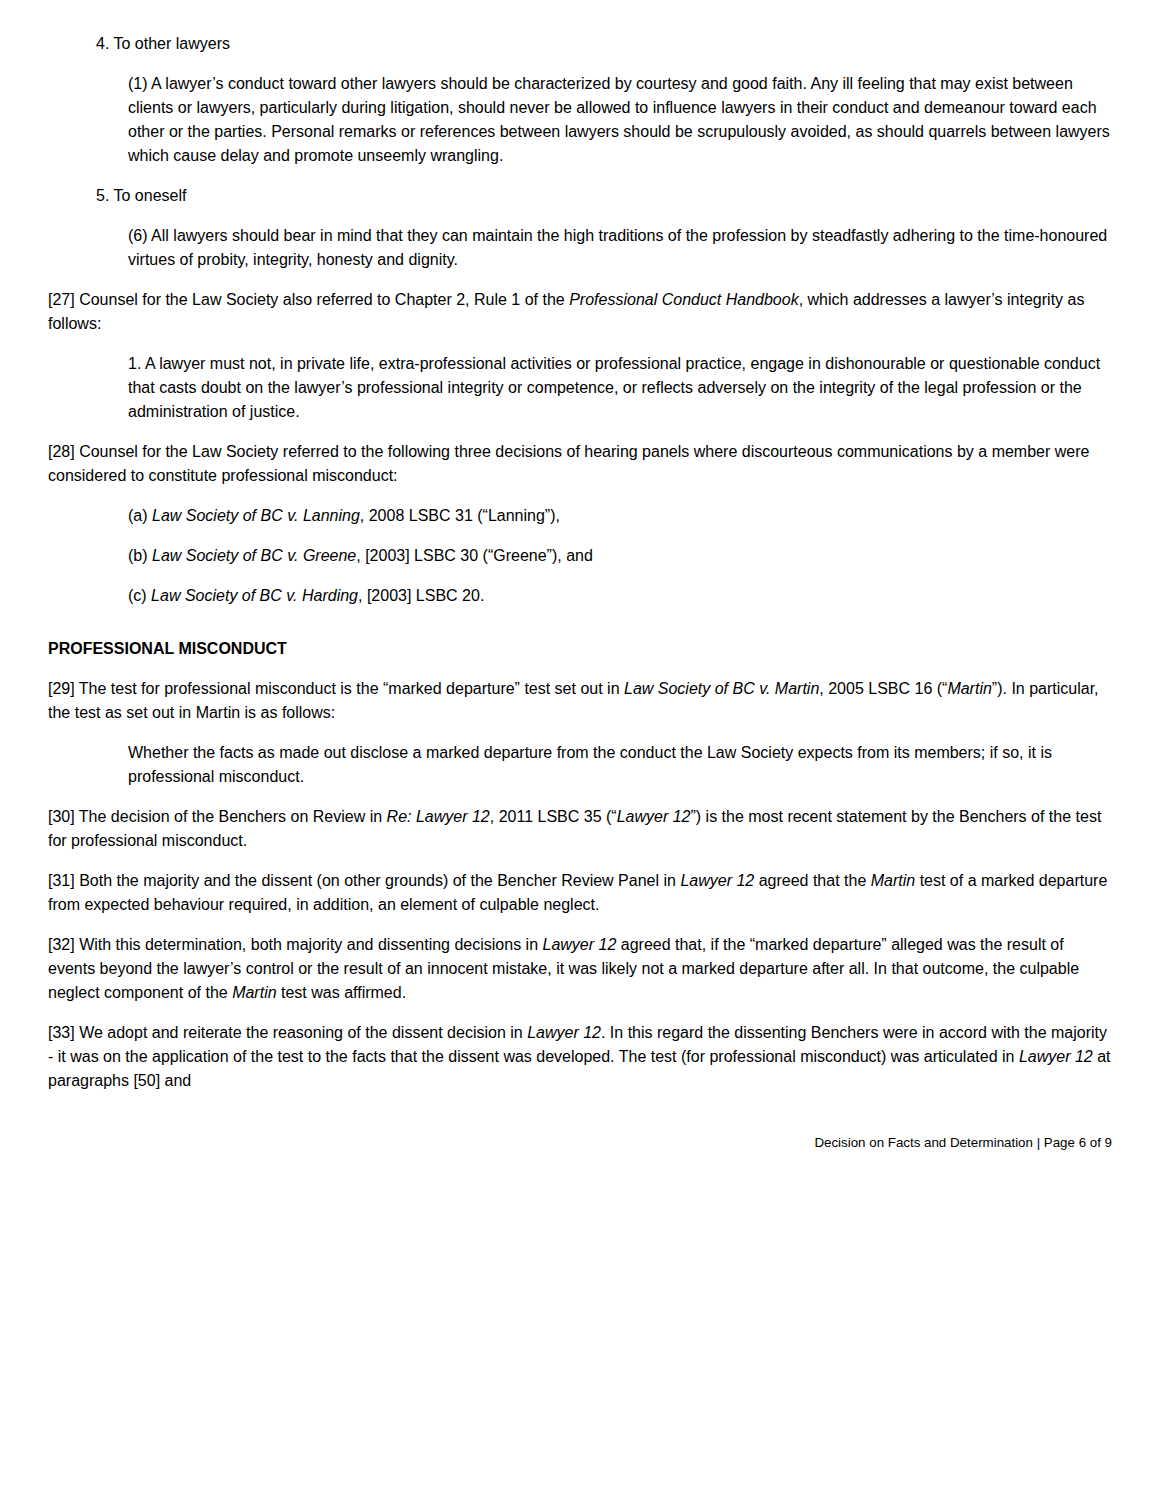4. To other lawyers
(1) A lawyer’s conduct toward other lawyers should be characterized by courtesy and good faith. Any ill feeling that may exist between clients or lawyers, particularly during litigation, should never be allowed to influence lawyers in their conduct and demeanour toward each other or the parties. Personal remarks or references between lawyers should be scrupulously avoided, as should quarrels between lawyers which cause delay and promote unseemly wrangling.
5. To oneself
(6) All lawyers should bear in mind that they can maintain the high traditions of the profession by steadfastly adhering to the time-honoured virtues of probity, integrity, honesty and dignity.
[27] Counsel for the Law Society also referred to Chapter 2, Rule 1 of the Professional Conduct Handbook, which addresses a lawyer’s integrity as follows:
1. A lawyer must not, in private life, extra-professional activities or professional practice, engage in dishonourable or questionable conduct that casts doubt on the lawyer’s professional integrity or competence, or reflects adversely on the integrity of the legal profession or the administration of justice.
[28] Counsel for the Law Society referred to the following three decisions of hearing panels where discourteous communications by a member were considered to constitute professional misconduct:
(a) Law Society of BC v. Lanning, 2008 LSBC 31 (“Lanning”),
(b) Law Society of BC v. Greene, [2003] LSBC 30 (“Greene”), and
(c) Law Society of BC v. Harding, [2003] LSBC 20.
PROFESSIONAL MISCONDUCT
[29] The test for professional misconduct is the “marked departure” test set out in Law Society of BC v. Martin, 2005 LSBC 16 (“Martin”). In particular, the test as set out in Martin is as follows:
Whether the facts as made out disclose a marked departure from the conduct the Law Society expects from its members; if so, it is professional misconduct.
[30] The decision of the Benchers on Review in Re: Lawyer 12, 2011 LSBC 35 (“Lawyer 12”) is the most recent statement by the Benchers of the test for professional misconduct.
[31] Both the majority and the dissent (on other grounds) of the Bencher Review Panel in Lawyer 12 agreed that the Martin test of a marked departure from expected behaviour required, in addition, an element of culpable neglect.
[32] With this determination, both majority and dissenting decisions in Lawyer 12 agreed that, if the “marked departure” alleged was the result of events beyond the lawyer’s control or the result of an innocent mistake, it was likely not a marked departure after all. In that outcome, the culpable neglect component of the Martin test was affirmed.
[33] We adopt and reiterate the reasoning of the dissent decision in Lawyer 12. In this regard the dissenting Benchers were in accord with the majority - it was on the application of the test to the facts that the dissent was developed. The test (for professional misconduct) was articulated in Lawyer 12 at paragraphs [50] and
Decision on Facts and Determination | Page 6 of 9